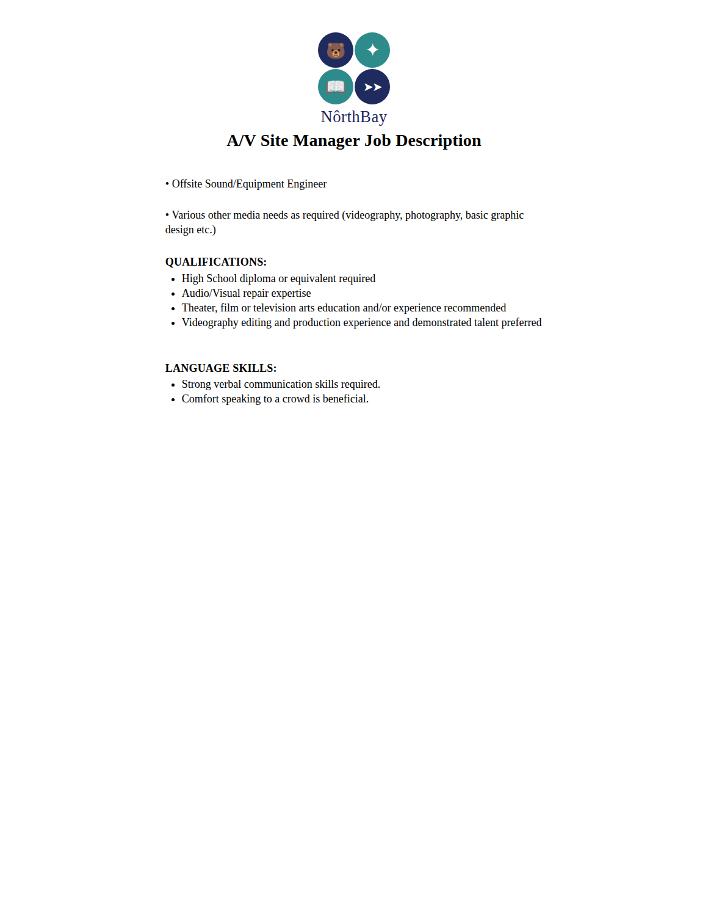🐻
✦
📖
➤➤
NôrthBay
A/V Site Manager Job Description
• Offsite Sound/Equipment Engineer
• Various other media needs as required (videography, photography, basic graphic design etc.)
QUALIFICATIONS:
High School diploma or equivalent required
Audio/Visual repair expertise
Theater, film or television arts education and/or experience recommended
Videography editing and production experience and demonstrated talent preferred
LANGUAGE SKILLS:
Strong verbal communication skills required.
Comfort speaking to a crowd is beneficial.